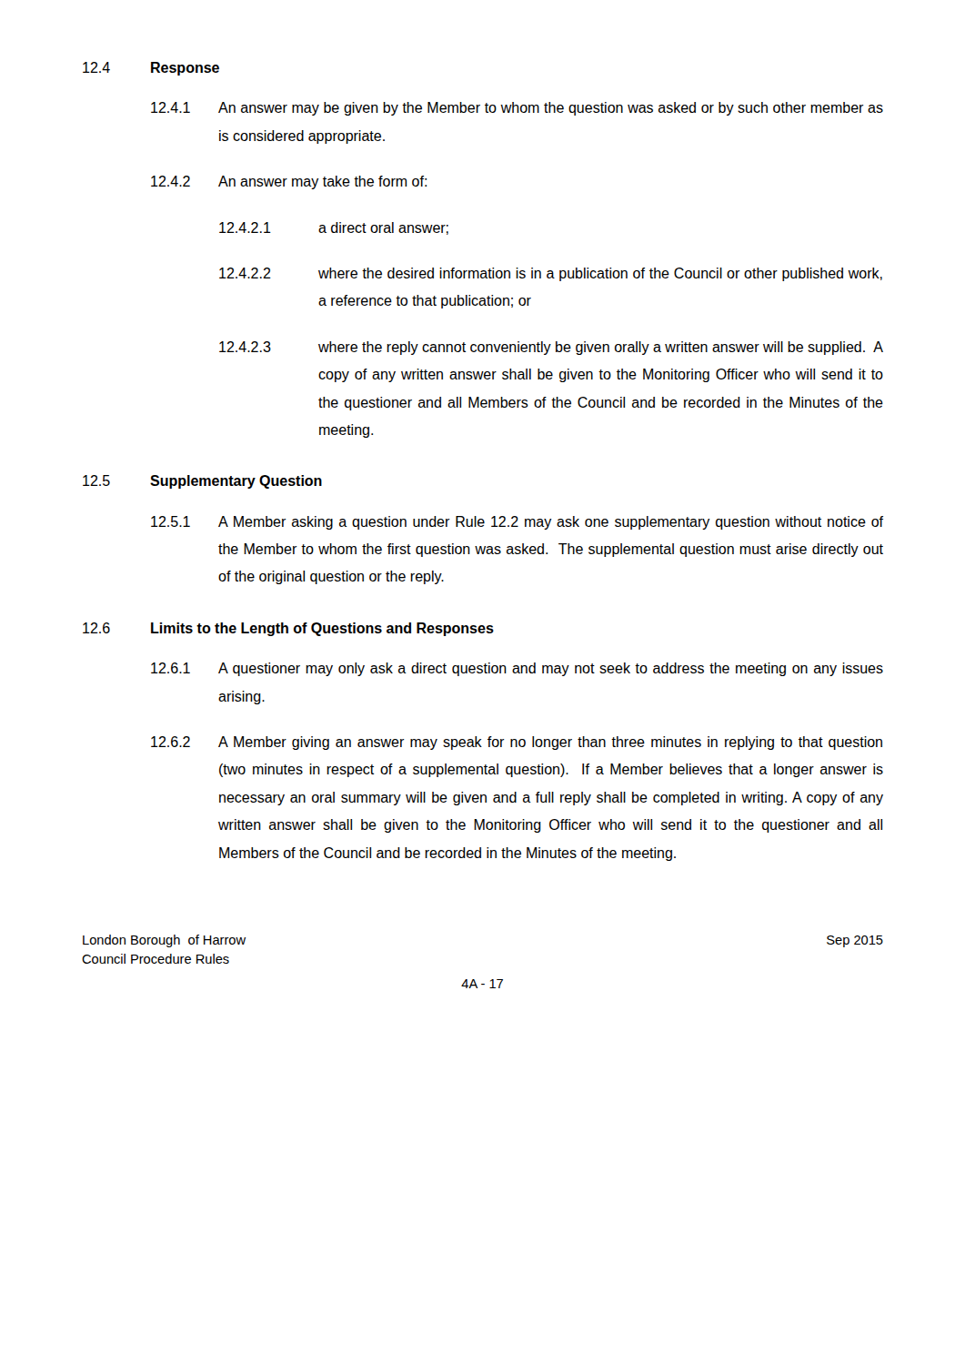12.4
Response
12.4.1
An answer may be given by the Member to whom the question was asked or by such other member as is considered appropriate.
12.4.2
An answer may take the form of:
12.4.2.1
a direct oral answer;
12.4.2.2
where the desired information is in a publication of the Council or other published work, a reference to that publication; or
12.4.2.3
where the reply cannot conveniently be given orally a written answer will be supplied. A copy of any written answer shall be given to the Monitoring Officer who will send it to the questioner and all Members of the Council and be recorded in the Minutes of the meeting.
12.5
Supplementary Question
12.5.1
A Member asking a question under Rule 12.2 may ask one supplementary question without notice of the Member to whom the first question was asked. The supplemental question must arise directly out of the original question or the reply.
12.6
Limits to the Length of Questions and Responses
12.6.1
A questioner may only ask a direct question and may not seek to address the meeting on any issues arising.
12.6.2
A Member giving an answer may speak for no longer than three minutes in replying to that question (two minutes in respect of a supplemental question). If a Member believes that a longer answer is necessary an oral summary will be given and a full reply shall be completed in writing. A copy of any written answer shall be given to the Monitoring Officer who will send it to the questioner and all Members of the Council and be recorded in the Minutes of the meeting.
London Borough of Harrow
Council Procedure Rules
Sep 2015
4A - 17